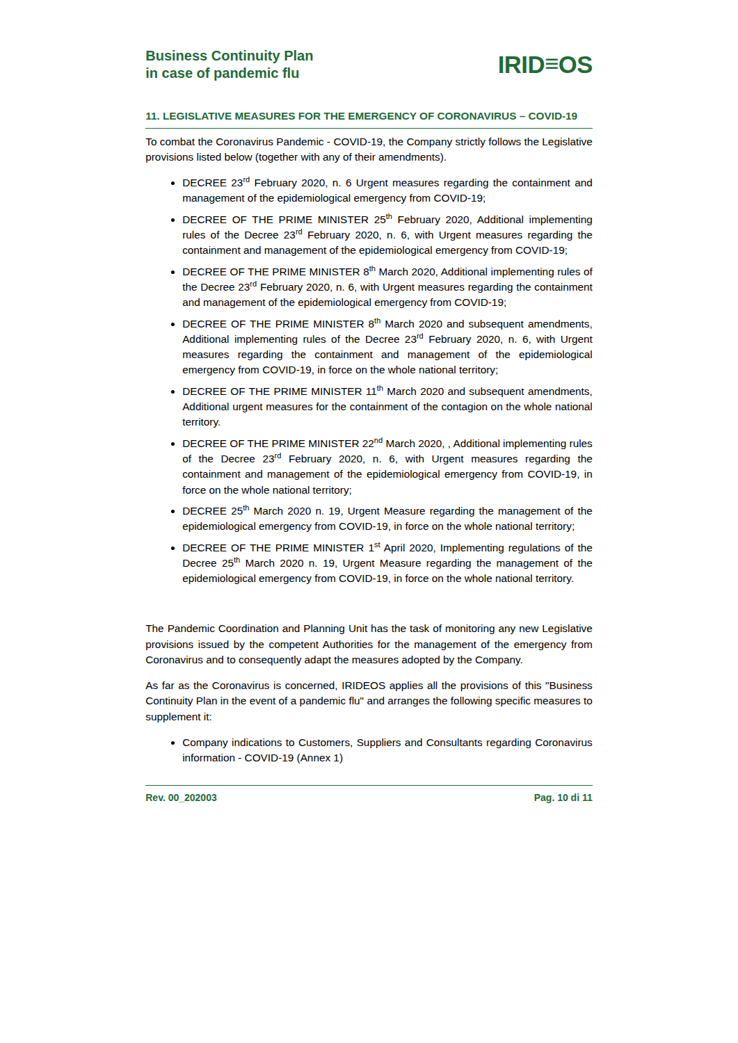Business Continuity Plan
in case of pandemic flu
IRID≡OS
11. Legislative measures for the emergency of Coronavirus – COVID-19
To combat the Coronavirus Pandemic - COVID-19, the Company strictly follows the Legislative provisions listed below (together with any of their amendments).
DECREE 23rd February 2020, n. 6 Urgent measures regarding the containment and management of the epidemiological emergency from COVID-19;
DECREE OF THE PRIME MINISTER 25th February 2020, Additional implementing rules of the Decree 23rd February 2020, n. 6, with Urgent measures regarding the containment and management of the epidemiological emergency from COVID-19;
DECREE OF THE PRIME MINISTER 8th March 2020, Additional implementing rules of the Decree 23rd February 2020, n. 6, with Urgent measures regarding the containment and management of the epidemiological emergency from COVID-19;
DECREE OF THE PRIME MINISTER 8th March 2020 and subsequent amendments, Additional implementing rules of the Decree 23rd February 2020, n. 6, with Urgent measures regarding the containment and management of the epidemiological emergency from COVID-19, in force on the whole national territory;
DECREE OF THE PRIME MINISTER 11th March 2020 and subsequent amendments, Additional urgent measures for the containment of the contagion on the whole national territory.
DECREE OF THE PRIME MINISTER 22nd March 2020, , Additional implementing rules of the Decree 23rd February 2020, n. 6, with Urgent measures regarding the containment and management of the epidemiological emergency from COVID-19, in force on the whole national territory;
DECREE 25th March 2020 n. 19, Urgent Measure regarding the management of the epidemiological emergency from COVID-19, in force on the whole national territory;
DECREE OF THE PRIME MINISTER 1st April 2020, Implementing regulations of the Decree 25th March 2020 n. 19, Urgent Measure regarding the management of the epidemiological emergency from COVID-19, in force on the whole national territory.
The Pandemic Coordination and Planning Unit has the task of monitoring any new Legislative provisions issued by the competent Authorities for the management of the emergency from Coronavirus and to consequently adapt the measures adopted by the Company.
As far as the Coronavirus is concerned, IRIDEOS applies all the provisions of this "Business Continuity Plan in the event of a pandemic flu" and arranges the following specific measures to supplement it:
Company indications to Customers, Suppliers and Consultants regarding Coronavirus information - COVID-19 (Annex 1)
Rev. 00_202003
Pag. 10 di 11